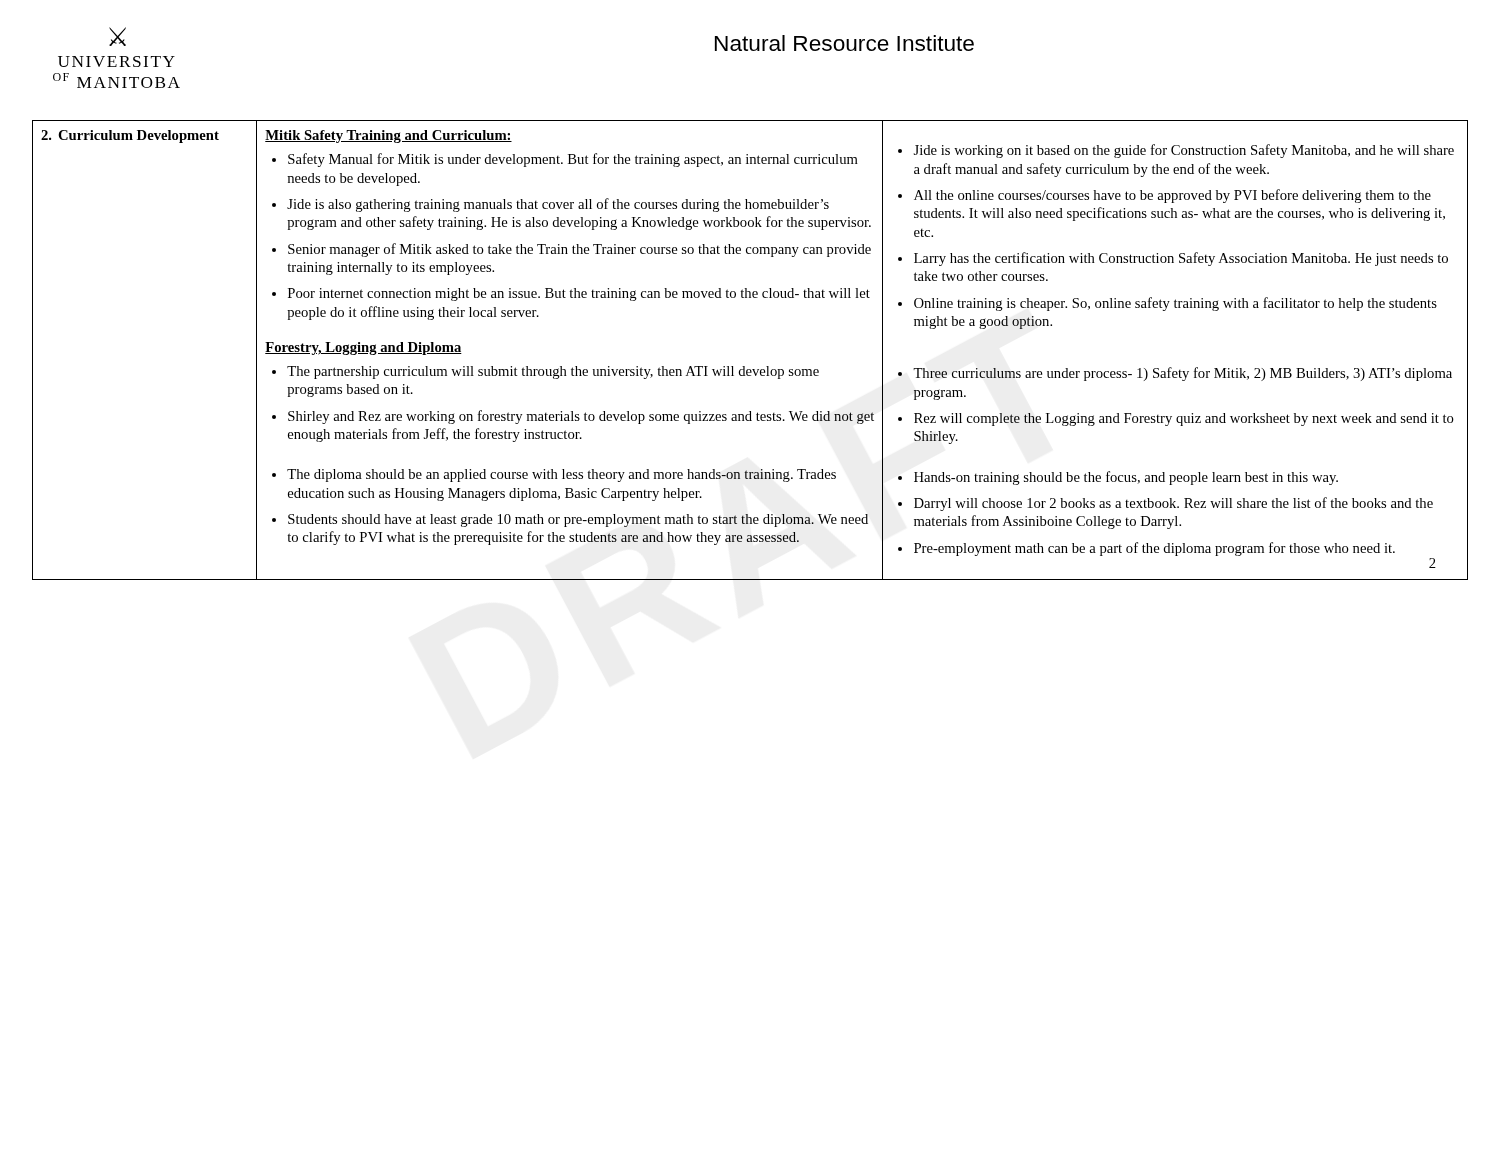DRAFT
⚔ UNIVERSITY OF MANITOBA
Natural Resource Institute
| 2. Curriculum Development | Mitik Safety Training and Curriculum: Safety Manual for Mitik is under development. But for the training aspect, an internal curriculum needs to be developed. Jide is also gathering training manuals that cover all of the courses during the homebuilder’s program and other safety training. He is also developing a Knowledge workbook for the supervisor. Senior manager of Mitik asked to take the Train the Trainer course so that the company can provide training internally to its employees. Poor internet connection might be an issue. But the training can be moved to the cloud- that will let people do it offline using their local server. Forestry, Logging and Diploma The partnership curriculum will submit through the university, then ATI will develop some programs based on it. Shirley and Rez are working on forestry materials to develop some quizzes and tests. We did not get enough materials from Jeff, the forestry instructor. The diploma should be an applied course with less theory and more hands-on training. Trades education such as Housing Managers diploma, Basic Carpentry helper. Students should have at least grade 10 math or pre-employment math to start the diploma. We need to clarify to PVI what is the prerequisite for the students are and how they are assessed. | Jide is working on it based on the guide for Construction Safety Manitoba, and he will share a draft manual and safety curriculum by the end of the week. All the online courses/courses have to be approved by PVI before delivering them to the students. It will also need specifications such as- what are the courses, who is delivering it, etc. Larry has the certification with Construction Safety Association Manitoba. He just needs to take two other courses. Online training is cheaper. So, online safety training with a facilitator to help the students might be a good option. Three curriculums are under process- 1) Safety for Mitik, 2) MB Builders, 3) ATI’s diploma program. Rez will complete the Logging and Forestry quiz and worksheet by next week and send it to Shirley. Hands-on training should be the focus, and people learn best in this way. Darryl will choose 1or 2 books as a textbook. Rez will share the list of the books and the materials from Assiniboine College to Darryl. Pre-employment math can be a part of the diploma program for those who need it. |
2